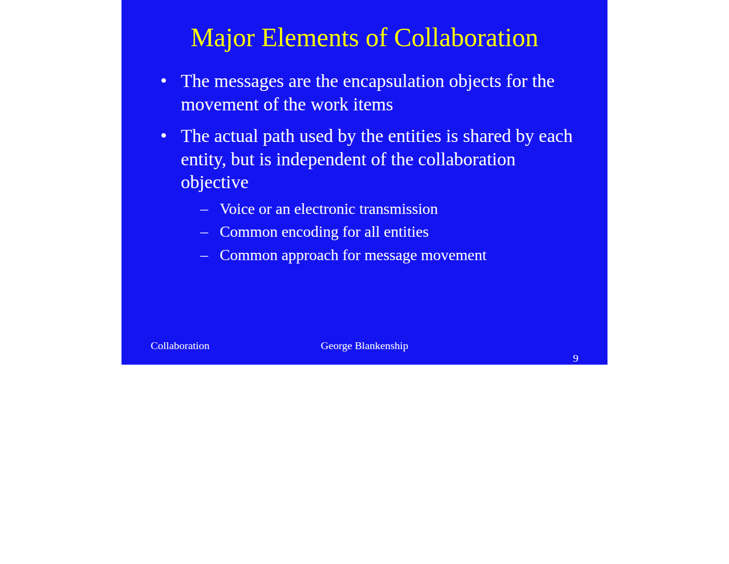Major Elements of Collaboration
The messages are the encapsulation objects for the movement of the work items
The actual path used by the entities is shared by each entity, but is independent of the collaboration objective
Voice or an electronic transmission
Common encoding for all entities
Common approach for message movement
Collaboration
George Blankenship
9